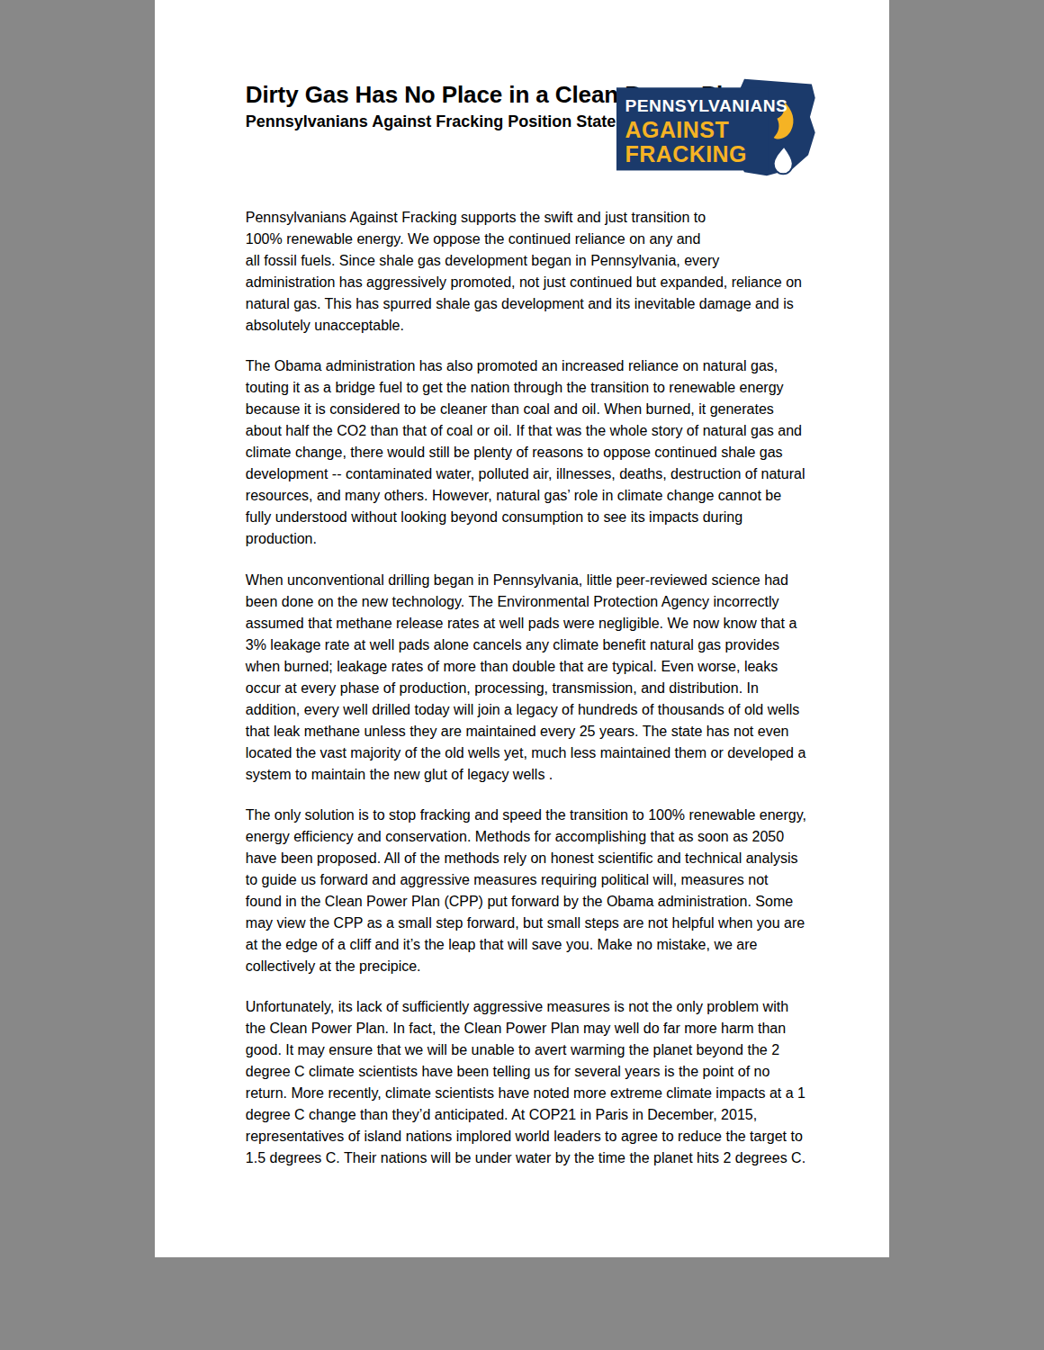Pennsylvanians Against Fracking PENNSYLVANIANS AGAINST FRACKING
Dirty Gas Has No Place in a Clean Power Plan
Pennsylvanians Against Fracking Position Statement
Pennsylvanians Against Fracking supports the swift and just transition to 100% renewable energy. We oppose the continued reliance on any and all fossil fuels. Since shale gas development began in Pennsylvania, every administration has aggressively promoted, not just continued but expanded, reliance on natural gas. This has spurred shale gas development and its inevitable damage and is absolutely unacceptable.
The Obama administration has also promoted an increased reliance on natural gas, touting it as a bridge fuel to get the nation through the transition to renewable energy because it is considered to be cleaner than coal and oil. When burned, it generates about half the CO2 than that of coal or oil. If that was the whole story of natural gas and climate change, there would still be plenty of reasons to oppose continued shale gas development -- contaminated water, polluted air, illnesses, deaths, destruction of natural resources, and many others. However, natural gas’ role in climate change cannot be fully understood without looking beyond consumption to see its impacts during production.
When unconventional drilling began in Pennsylvania, little peer-reviewed science had been done on the new technology. The Environmental Protection Agency incorrectly assumed that methane release rates at well pads were negligible. We now know that a 3% leakage rate at well pads alone cancels any climate benefit natural gas provides when burned; leakage rates of more than double that are typical. Even worse, leaks occur at every phase of production, processing, transmission, and distribution. In addition, every well drilled today will join a legacy of hundreds of thousands of old wells that leak methane unless they are maintained every 25 years. The state has not even located the vast majority of the old wells yet, much less maintained them or developed a system to maintain the new glut of legacy wells .
The only solution is to stop fracking and speed the transition to 100% renewable energy, energy efficiency and conservation. Methods for accomplishing that as soon as 2050 have been proposed. All of the methods rely on honest scientific and technical analysis to guide us forward and aggressive measures requiring political will, measures not found in the Clean Power Plan (CPP) put forward by the Obama administration. Some may view the CPP as a small step forward, but small steps are not helpful when you are at the edge of a cliff and it’s the leap that will save you. Make no mistake, we are collectively at the precipice.
Unfortunately, its lack of sufficiently aggressive measures is not the only problem with the Clean Power Plan. In fact, the Clean Power Plan may well do far more harm than good. It may ensure that we will be unable to avert warming the planet beyond the 2 degree C climate scientists have been telling us for several years is the point of no return. More recently, climate scientists have noted more extreme climate impacts at a 1 degree C change than they’d anticipated. At COP21 in Paris in December, 2015, representatives of island nations implored world leaders to agree to reduce the target to 1.5 degrees C. Their nations will be under water by the time the planet hits 2 degrees C.